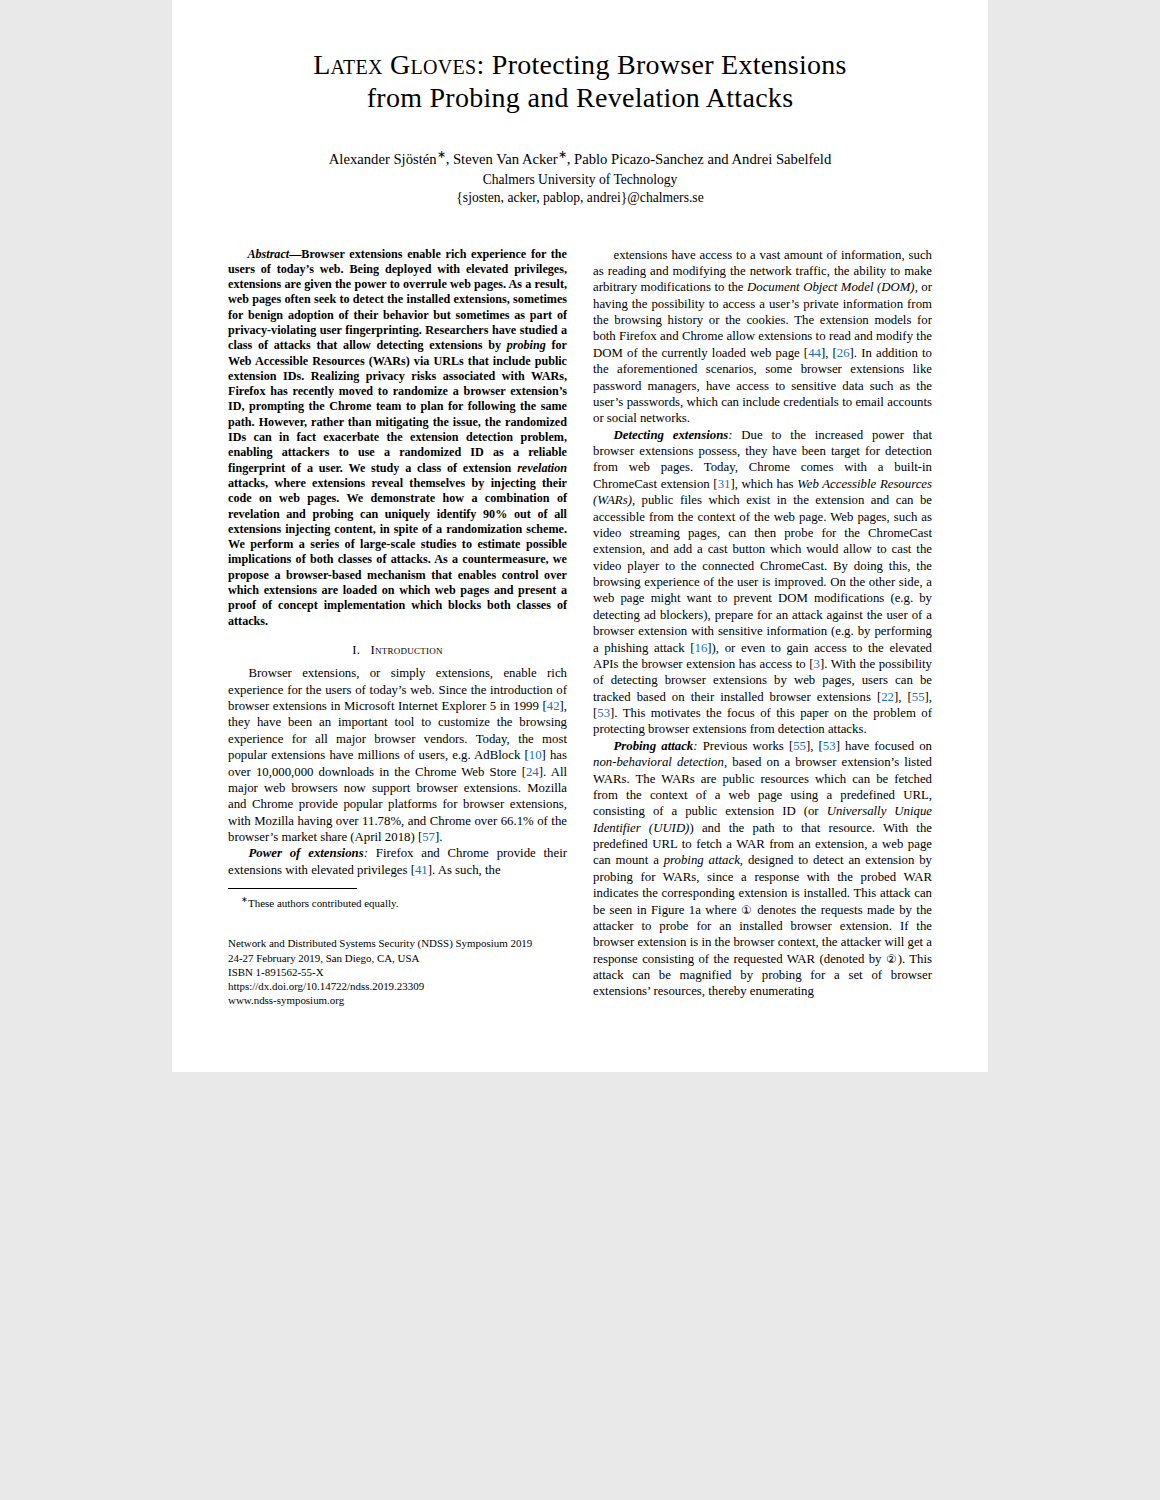Latex Gloves: Protecting Browser Extensions
from Probing and Revelation Attacks
Alexander Sjöstén∗, Steven Van Acker∗, Pablo Picazo-Sanchez and Andrei Sabelfeld
Chalmers University of Technology
{sjosten, acker, pablop, andrei}@chalmers.se
Abstract—Browser extensions enable rich experience for the users of today’s web. Being deployed with elevated privileges, extensions are given the power to overrule web pages. As a result, web pages often seek to detect the installed extensions, sometimes for benign adoption of their behavior but sometimes as part of privacy-violating user fingerprinting. Researchers have studied a class of attacks that allow detecting extensions by probing for Web Accessible Resources (WARs) via URLs that include public extension IDs. Realizing privacy risks associated with WARs, Firefox has recently moved to randomize a browser extension’s ID, prompting the Chrome team to plan for following the same path. However, rather than mitigating the issue, the randomized IDs can in fact exacerbate the extension detection problem, enabling attackers to use a randomized ID as a reliable fingerprint of a user. We study a class of extension revelation attacks, where extensions reveal themselves by injecting their code on web pages. We demonstrate how a combination of revelation and probing can uniquely identify 90% out of all extensions injecting content, in spite of a randomization scheme. We perform a series of large-scale studies to estimate possible implications of both classes of attacks. As a countermeasure, we propose a browser-based mechanism that enables control over which extensions are loaded on which web pages and present a proof of concept implementation which blocks both classes of attacks.
I. Introduction
Browser extensions, or simply extensions, enable rich experience for the users of today’s web. Since the introduction of browser extensions in Microsoft Internet Explorer 5 in 1999 [42], they have been an important tool to customize the browsing experience for all major browser vendors. Today, the most popular extensions have millions of users, e.g. AdBlock [10] has over 10,000,000 downloads in the Chrome Web Store [24]. All major web browsers now support browser extensions. Mozilla and Chrome provide popular platforms for browser extensions, with Mozilla having over 11.78%, and Chrome over 66.1% of the browser’s market share (April 2018) [57].
Power of extensions: Firefox and Chrome provide their extensions with elevated privileges [41]. As such, the
∗These authors contributed equally.
Network and Distributed Systems Security (NDSS) Symposium 2019
24-27 February 2019, San Diego, CA, USA
ISBN 1-891562-55-X
https://dx.doi.org/10.14722/ndss.2019.23309
www.ndss-symposium.org
extensions have access to a vast amount of information, such as reading and modifying the network traffic, the ability to make arbitrary modifications to the Document Object Model (DOM), or having the possibility to access a user’s private information from the browsing history or the cookies. The extension models for both Firefox and Chrome allow extensions to read and modify the DOM of the currently loaded web page [44], [26]. In addition to the aforementioned scenarios, some browser extensions like password managers, have access to sensitive data such as the user’s passwords, which can include credentials to email accounts or social networks.
Detecting extensions: Due to the increased power that browser extensions possess, they have been target for detection from web pages. Today, Chrome comes with a built-in ChromeCast extension [31], which has Web Accessible Resources (WARs), public files which exist in the extension and can be accessible from the context of the web page. Web pages, such as video streaming pages, can then probe for the ChromeCast extension, and add a cast button which would allow to cast the video player to the connected ChromeCast. By doing this, the browsing experience of the user is improved. On the other side, a web page might want to prevent DOM modifications (e.g. by detecting ad blockers), prepare for an attack against the user of a browser extension with sensitive information (e.g. by performing a phishing attack [16]), or even to gain access to the elevated APIs the browser extension has access to [3]. With the possibility of detecting browser extensions by web pages, users can be tracked based on their installed browser extensions [22], [55], [53]. This motivates the focus of this paper on the problem of protecting browser extensions from detection attacks.
Probing attack: Previous works [55], [53] have focused on non-behavioral detection, based on a browser extension’s listed WARs. The WARs are public resources which can be fetched from the context of a web page using a predefined URL, consisting of a public extension ID (or Universally Unique Identifier (UUID)) and the path to that resource. With the predefined URL to fetch a WAR from an extension, a web page can mount a probing attack, designed to detect an extension by probing for WARs, since a response with the probed WAR indicates the corresponding extension is installed. This attack can be seen in Figure 1a where ① denotes the requests made by the attacker to probe for an installed browser extension. If the browser extension is in the browser context, the attacker will get a response consisting of the requested WAR (denoted by ②). This attack can be magnified by probing for a set of browser extensions’ resources, thereby enumerating